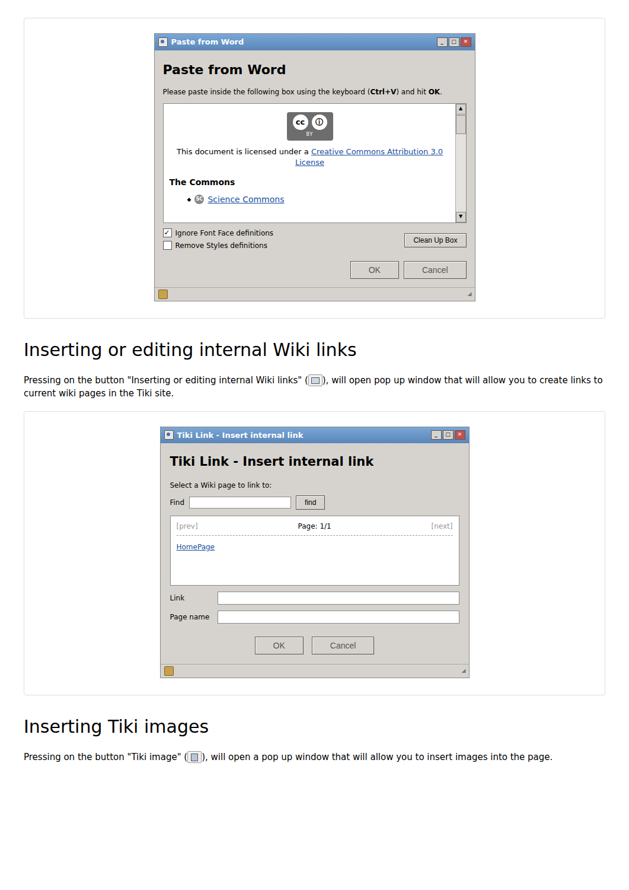Paste from Word
_□✕
Paste from Word
Please paste inside the following box using the keyboard (Ctrl+V) and hit OK.
▲
▼
cc
ⓘ
BY
This document is licensed under a Creative Commons Attribution 3.0 License
The Commons
◆ SC Science Commons
Ignore Font Face definitions Remove Styles definitions
Clean Up Box
OK Cancel
◢
Inserting or editing internal Wiki links
Pressing on the button "Inserting or editing internal Wiki links" ( ), will open pop up window that will allow you to create links to current wiki pages in the Tiki site.
Tiki Link - Insert internal link
_□✕
Tiki Link - Insert internal link
Select a Wiki page to link to:
Find
find
[prev] Page: 1/1 [next]
HomePage
Link
Page name
OK Cancel
◢
Inserting Tiki images
Pressing on the button "Tiki image" ( ), will open a pop up window that will allow you to insert images into the page.